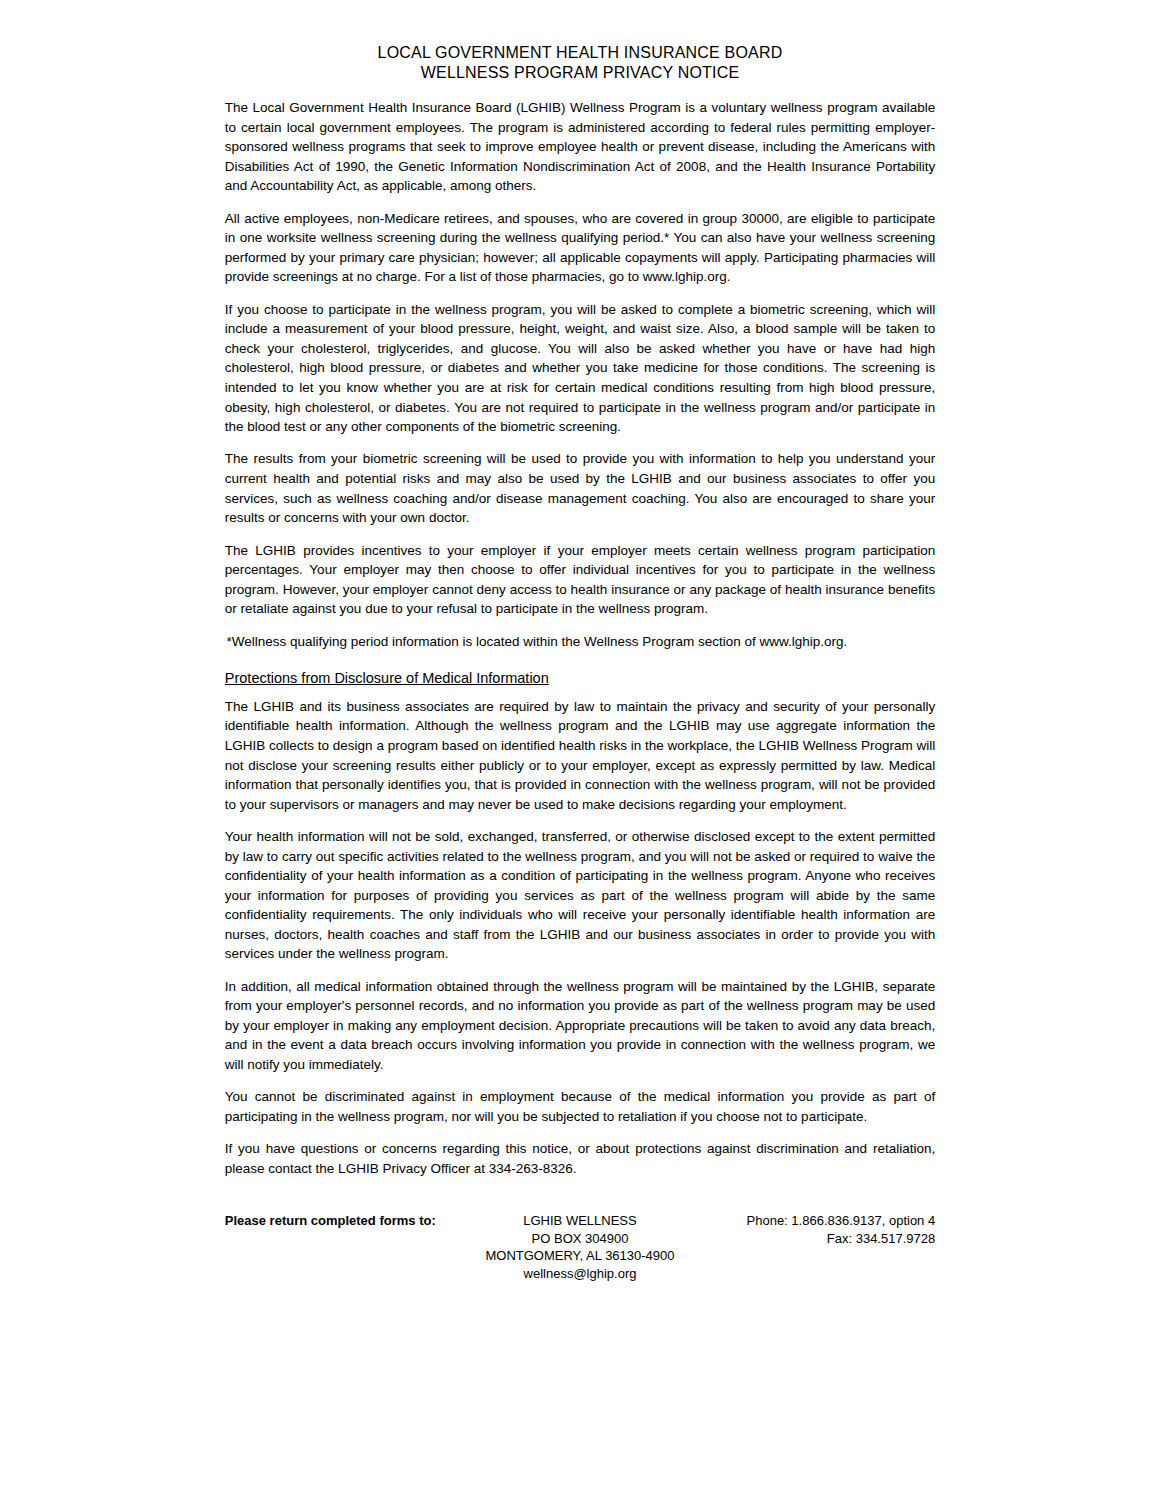LOCAL GOVERNMENT HEALTH INSURANCE BOARD
WELLNESS PROGRAM PRIVACY NOTICE
The Local Government Health Insurance Board (LGHIB) Wellness Program is a voluntary wellness program available to certain local government employees. The program is administered according to federal rules permitting employer-sponsored wellness programs that seek to improve employee health or prevent disease, including the Americans with Disabilities Act of 1990, the Genetic Information Nondiscrimination Act of 2008, and the Health Insurance Portability and Accountability Act, as applicable, among others.
All active employees, non-Medicare retirees, and spouses, who are covered in group 30000, are eligible to participate in one worksite wellness screening during the wellness qualifying period.* You can also have your wellness screening performed by your primary care physician; however; all applicable copayments will apply. Participating pharmacies will provide screenings at no charge. For a list of those pharmacies, go to www.lghip.org.
If you choose to participate in the wellness program, you will be asked to complete a biometric screening, which will include a measurement of your blood pressure, height, weight, and waist size. Also, a blood sample will be taken to check your cholesterol, triglycerides, and glucose. You will also be asked whether you have or have had high cholesterol, high blood pressure, or diabetes and whether you take medicine for those conditions. The screening is intended to let you know whether you are at risk for certain medical conditions resulting from high blood pressure, obesity, high cholesterol, or diabetes. You are not required to participate in the wellness program and/or participate in the blood test or any other components of the biometric screening.
The results from your biometric screening will be used to provide you with information to help you understand your current health and potential risks and may also be used by the LGHIB and our business associates to offer you services, such as wellness coaching and/or disease management coaching. You also are encouraged to share your results or concerns with your own doctor.
The LGHIB provides incentives to your employer if your employer meets certain wellness program participation percentages. Your employer may then choose to offer individual incentives for you to participate in the wellness program. However, your employer cannot deny access to health insurance or any package of health insurance benefits or retaliate against you due to your refusal to participate in the wellness program.
*Wellness qualifying period information is located within the Wellness Program section of www.lghip.org.
Protections from Disclosure of Medical Information
The LGHIB and its business associates are required by law to maintain the privacy and security of your personally identifiable health information. Although the wellness program and the LGHIB may use aggregate information the LGHIB collects to design a program based on identified health risks in the workplace, the LGHIB Wellness Program will not disclose your screening results either publicly or to your employer, except as expressly permitted by law. Medical information that personally identifies you, that is provided in connection with the wellness program, will not be provided to your supervisors or managers and may never be used to make decisions regarding your employment.
Your health information will not be sold, exchanged, transferred, or otherwise disclosed except to the extent permitted by law to carry out specific activities related to the wellness program, and you will not be asked or required to waive the confidentiality of your health information as a condition of participating in the wellness program. Anyone who receives your information for purposes of providing you services as part of the wellness program will abide by the same confidentiality requirements. The only individuals who will receive your personally identifiable health information are nurses, doctors, health coaches and staff from the LGHIB and our business associates in order to provide you with services under the wellness program.
In addition, all medical information obtained through the wellness program will be maintained by the LGHIB, separate from your employer's personnel records, and no information you provide as part of the wellness program may be used by your employer in making any employment decision. Appropriate precautions will be taken to avoid any data breach, and in the event a data breach occurs involving information you provide in connection with the wellness program, we will notify you immediately.
You cannot be discriminated against in employment because of the medical information you provide as part of participating in the wellness program, nor will you be subjected to retaliation if you choose not to participate.
If you have questions or concerns regarding this notice, or about protections against discrimination and retaliation, please contact the LGHIB Privacy Officer at 334-263-8326.
Please return completed forms to:
LGHIB WELLNESS
PO BOX 304900
MONTGOMERY, AL 36130-4900
wellness@lghip.org
Phone: 1.866.836.9137, option 4
Fax: 334.517.9728